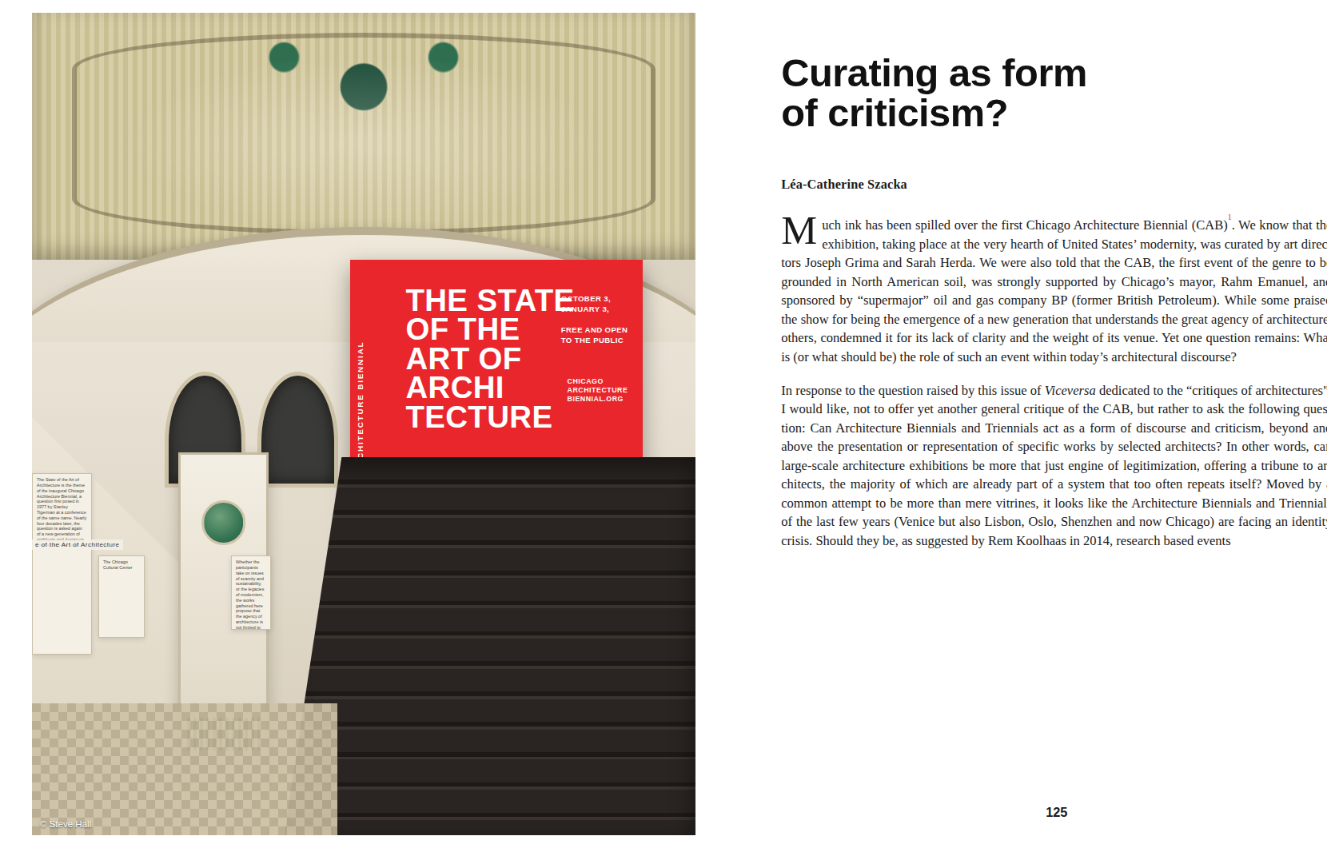Chicago Architecture Biennial
THE STATE OF THE ART OF ARCHI TECTURE
OCTOBER 3,
JANUARY 3,
FREE AND OPEN
TO THE PUBLIC
CHICAGO
ARCHITECTURE
BIENNIAL.ORG
Participants
Partners
The State of the Art of Architecture is the theme of the inaugural Chicago Architecture Biennial, a question first posed in 1977 by Stanley Tigerman at a conference of the same name. Nearly four decades later, the question is asked again of a new generation of architects and designers from around the world.
The Chicago Cultural Center
Whether the participants take on issues of scarcity and sustainability, or the legacies of modernism, the works gathered here propose that the agency of architecture is not limited to building alone.
e of the Art of Architecture
© Steve Hall
Curating as form
of criticism?
Léa-Catherine Szacka
Much ink has been spilled over the first Chicago Architecture Biennial (CAB)1. We know that the exhibition, taking place at the very hearth of United States’ modernity, was curated by art directors Joseph Grima and Sarah Herda. We were also told that the CAB, the first event of the genre to be grounded in North American soil, was strongly supported by Chicago’s mayor, Rahm Emanuel, and sponsored by “supermajor” oil and gas company BP (former British Petroleum). While some praised the show for being the emergence of a new generation that understands the great agency of architecture, others, condemned it for its lack of clarity and the weight of its venue. Yet one question remains: What is (or what should be) the role of such an event within today’s architectural discourse?
In response to the question raised by this issue of Viceversa dedicated to the “critiques of architectures”, I would like, not to offer yet another general critique of the CAB, but rather to ask the following question: Can Architecture Biennials and Triennials act as a form of discourse and criticism, beyond and above the presentation or representation of specific works by selected architects? In other words, can large-scale architecture exhibitions be more that just engine of legitimization, offering a tribune to architects, the majority of which are already part of a system that too often repeats itself? Moved by a common attempt to be more than mere vitrines, it looks like the Architecture Biennials and Triennials of the last few years (Venice but also Lisbon, Oslo, Shenzhen and now Chicago) are facing an identity crisis. Should they be, as suggested by Rem Koolhaas in 2014, research based events
125